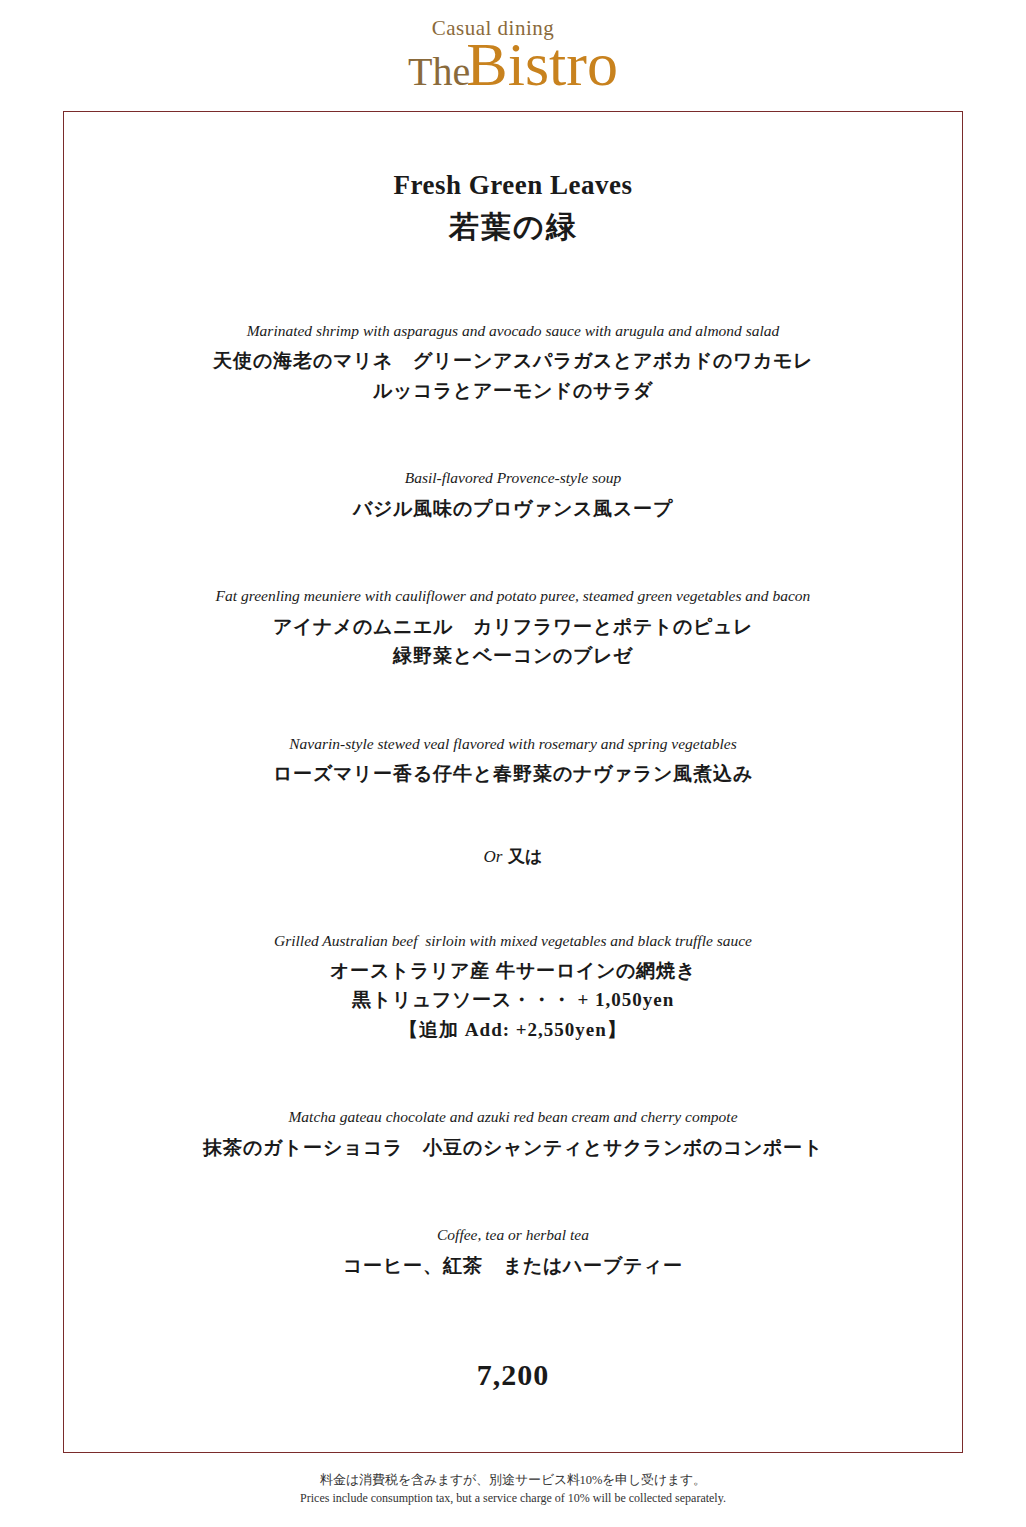Casual dining The Bistro
Fresh Green Leaves 若葉の緑
Marinated shrimp with asparagus and avocado sauce with arugula and almond salad
天使の海老のマリネ　グリーンアスパラガスとアボカドのワカモレ
ルッコラとアーモンドのサラダ
Basil-flavored Provence-style soup
バジル風味のプロヴァンス風スープ
Fat greenling meuniere with cauliflower and potato puree, steamed green vegetables and bacon
アイナメのムニエル　カリフラワーとポテトのピュレ
緑野菜とベーコンのブレゼ
Navarin-style stewed veal flavored with rosemary and spring vegetables
ローズマリー香る仔牛と春野菜のナヴァラン風煮込み
Or 又は
Grilled Australian beef sirloin with mixed vegetables and black truffle sauce
オーストラリア産 牛サーロインの網焼き
黒トリュフソース・・・ + 1,050yen
【追加 Add: +2,550yen】
Matcha gateau chocolate and azuki red bean cream and cherry compote
抹茶のガトーショコラ　小豆のシャンティとサクランボのコンポート
Coffee, tea or herbal tea
コーヒー、紅茶　またはハーブティー
7,200
料金は消費税を含みますが、別途サービス料10%を申し受けます。
Prices include consumption tax, but a service charge of 10% will be collected separately.